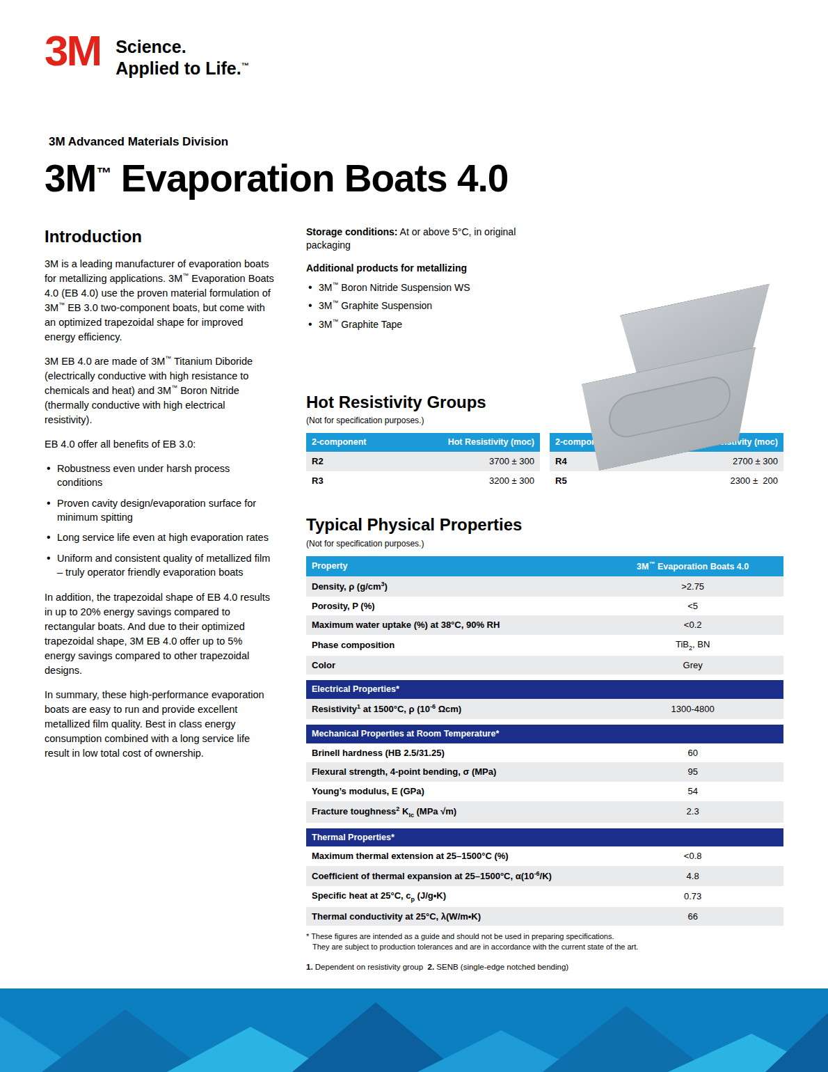3M
Science.
Applied to Life.™
3M Advanced Materials Division
3M™ Evaporation Boats 4.0
Introduction
3M is a leading manufacturer of evaporation boats for metallizing applications. 3M™ Evaporation Boats 4.0 (EB 4.0) use the proven material formulation of 3M™ EB 3.0 two-component boats, but come with an optimized trapezoidal shape for improved energy efficiency.
3M EB 4.0 are made of 3M™ Titanium Diboride (electrically conductive with high resistance to chemicals and heat) and 3M™ Boron Nitride (thermally conductive with high electrical resistivity).
EB 4.0 offer all benefits of EB 3.0:
Robustness even under harsh process conditions
Proven cavity design/evaporation surface for minimum spitting
Long service life even at high evaporation rates
Uniform and consistent quality of metallized film – truly operator friendly evaporation boats
In addition, the trapezoidal shape of EB 4.0 results in up to 20% energy savings compared to rectangular boats. And due to their optimized trapezoidal shape, 3M EB 4.0 offer up to 5% energy savings compared to other trapezoidal designs.
In summary, these high-performance evaporation boats are easy to run and provide excellent metallized film quality. Best in class energy consumption combined with a long service life result in low total cost of ownership.
Storage conditions: At or above 5°C, in original packaging
Additional products for metallizing
3M™ Boron Nitride Suspension WS
3M™ Graphite Suspension
3M™ Graphite Tape
Hot Resistivity Groups
(Not for specification purposes.)
| 2-component | Hot Resistivity (moc) |
| --- | --- |
| R2 | 3700 ± 300 |
| R3 | 3200 ± 300 |
| 2-component | Hot Resistivity (moc) |
| --- | --- |
| R4 | 2700 ± 300 |
| R5 | 2300 ± 200 |
Typical Physical Properties
(Not for specification purposes.)
| Property | 3M ™ Evaporation Boats 4.0 |
| --- | --- |
| Density, ρ (g/cm 3 ) | >2.75 |
| Porosity, P (%) | <5 |
| Maximum water uptake (%) at 38°C, 90% RH | <0.2 |
| Phase composition | TiB 2 , BN |
| Color | Grey |
| Electrical Properties* | |
| Resistivity 1 at 1500°C, ρ (10 -6 Ωcm) | 1300-4800 |
| Mechanical Properties at Room Temperature* | |
| Brinell hardness (HB 2.5/31.25) | 60 |
| Flexural strength, 4-point bending, σ (MPa) | 95 |
| Young’s modulus, E (GPa) | 54 |
| Fracture toughness 2 K Ic (MPa √m) | 2.3 |
| Thermal Properties* | |
| Maximum thermal extension at 25–1500°C (%) | <0.8 |
| Coefficient of thermal expansion at 25–1500°C, α(10 -6 /K) | 4.8 |
| Specific heat at 25°C, c p (J/g•K) | 0.73 |
| Thermal conductivity at 25°C, λ(W/m•K) | 66 |
* These figures are intended as a guide and should not be used in preparing specifications. They are subject to production tolerances and are in accordance with the current state of the art.
1. Dependent on resistivity group 2. SENB (single-edge notched bending)